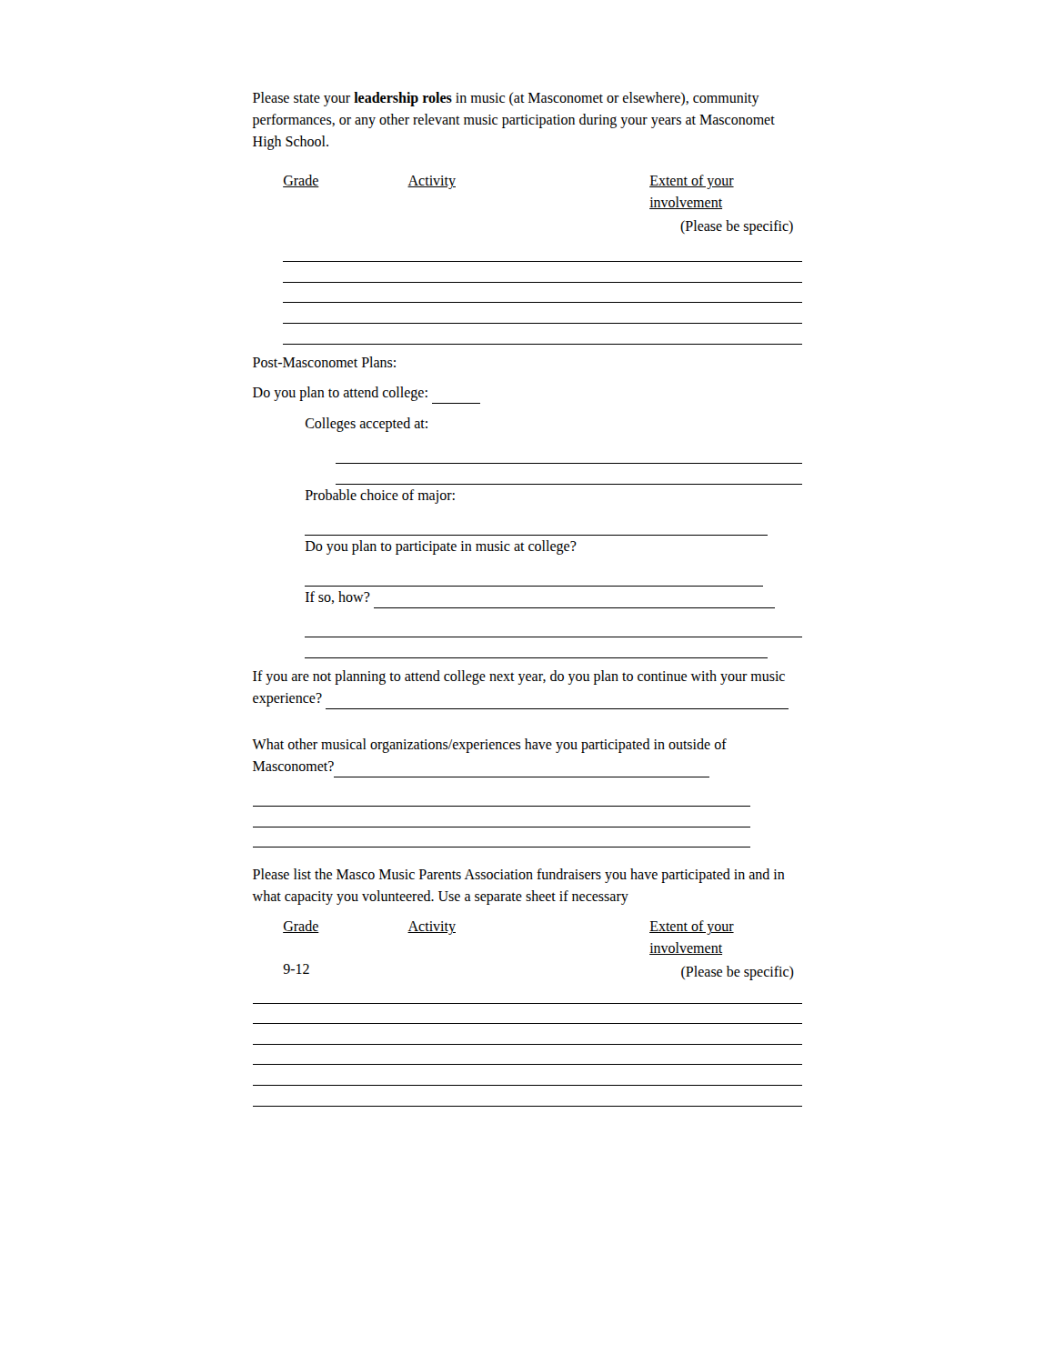Please state your leadership roles in music (at Masconomet or elsewhere), community performances, or any other relevant music participation during your years at Masconomet High School.
Grade Activity Extent of your involvement
(Please be specific)
Post-Masconomet Plans:
Do you plan to attend college:
Colleges accepted at:
Probable choice of major:
Do you plan to participate in music at college?
If so, how?
If you are not planning to attend college next year, do you plan to continue with your music experience?
What other musical organizations/experiences have you participated in outside of Masconomet?
Please list the Masco Music Parents Association fundraisers you have participated in and in what capacity you volunteered. Use a separate sheet if necessary
Grade Activity Extent of your involvement
9-12 (Please be specific)